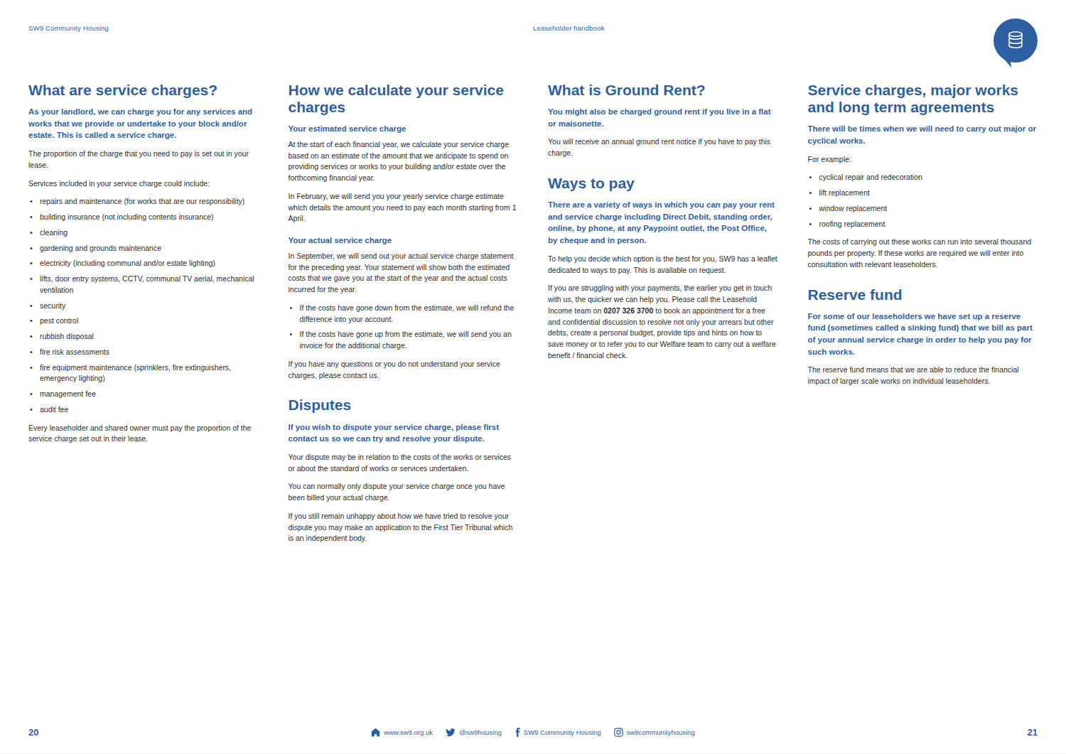SW9 Community Housing
Leaseholder handbook
What are service charges?
As your landlord, we can charge you for any services and works that we provide or undertake to your block and/or estate. This is called a service charge.
The proportion of the charge that you need to pay is set out in your lease.
Services included in your service charge could include:
repairs and maintenance (for works that are our responsibility)
building insurance (not including contents insurance)
cleaning
gardening and grounds maintenance
electricity (including communal and/or estate lighting)
lifts, door entry systems, CCTV, communal TV aerial, mechanical ventilation
security
pest control
rubbish disposal
fire risk assessments
fire equipment maintenance (sprinklers, fire extinguishers, emergency lighting)
management fee
audit fee
Every leaseholder and shared owner must pay the proportion of the service charge set out in their lease.
How we calculate your service charges
Your estimated service charge
At the start of each financial year, we calculate your service charge based on an estimate of the amount that we anticipate to spend on providing services or works to your building and/or estate over the forthcoming financial year.
In February, we will send you your yearly service charge estimate which details the amount you need to pay each month starting from 1 April.
Your actual service charge
In September, we will send out your actual service charge statement for the preceding year. Your statement will show both the estimated costs that we gave you at the start of the year and the actual costs incurred for the year.
If the costs have gone down from the estimate, we will refund the difference into your account.
If the costs have gone up from the estimate, we will send you an invoice for the additional charge.
If you have any questions or you do not understand your service charges, please contact us.
Disputes
If you wish to dispute your service charge, please first contact us so we can try and resolve your dispute.
Your dispute may be in relation to the costs of the works or services or about the standard of works or services undertaken.
You can normally only dispute your service charge once you have been billed your actual charge.
If you still remain unhappy about how we have tried to resolve your dispute you may make an application to the First Tier Tribunal which is an independent body.
What is Ground Rent?
You might also be charged ground rent if you live in a flat or maisonette.
You will receive an annual ground rent notice if you have to pay this charge.
Ways to pay
There are a variety of ways in which you can pay your rent and service charge including Direct Debit, standing order, online, by phone, at any Paypoint outlet, the Post Office, by cheque and in person.
To help you decide which option is the best for you, SW9 has a leaflet dedicated to ways to pay. This is available on request.
If you are struggling with your payments, the earlier you get in touch with us, the quicker we can help you. Please call the Leasehold Income team on 0207 326 3700 to book an appointment for a free and confidential discussion to resolve not only your arrears but other debts, create a personal budget, provide tips and hints on how to save money or to refer you to our Welfare team to carry out a welfare benefit / financial check.
Service charges, major works and long term agreements
There will be times when we will need to carry out major or cyclical works.
For example:
cyclical repair and redecoration
lift replacement
window replacement
roofing replacement
The costs of carrying out these works can run into several thousand pounds per property. If these works are required we will enter into consultation with relevant leaseholders.
Reserve fund
For some of our leaseholders we have set up a reserve fund (sometimes called a sinking fund) that we bill as part of your annual service charge in order to help you pay for such works.
The reserve fund means that we are able to reduce the financial impact of larger scale works on individual leaseholders.
20
www.sw9.org.uk @sw9housing SW9 Community Housing sw9communityhousing
21